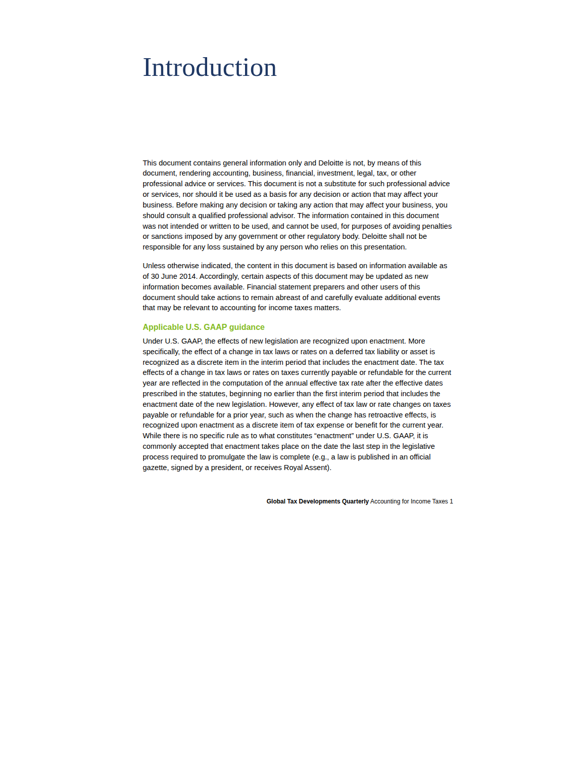Introduction
This document contains general information only and Deloitte is not, by means of this document, rendering accounting, business, financial, investment, legal, tax, or other professional advice or services. This document is not a substitute for such professional advice or services, nor should it be used as a basis for any decision or action that may affect your business. Before making any decision or taking any action that may affect your business, you should consult a qualified professional advisor. The information contained in this document was not intended or written to be used, and cannot be used, for purposes of avoiding penalties or sanctions imposed by any government or other regulatory body. Deloitte shall not be responsible for any loss sustained by any person who relies on this presentation.
Unless otherwise indicated, the content in this document is based on information available as of 30 June 2014. Accordingly, certain aspects of this document may be updated as new information becomes available. Financial statement preparers and other users of this document should take actions to remain abreast of and carefully evaluate additional events that may be relevant to accounting for income taxes matters.
Applicable U.S. GAAP guidance
Under U.S. GAAP, the effects of new legislation are recognized upon enactment. More specifically, the effect of a change in tax laws or rates on a deferred tax liability or asset is recognized as a discrete item in the interim period that includes the enactment date. The tax effects of a change in tax laws or rates on taxes currently payable or refundable for the current year are reflected in the computation of the annual effective tax rate after the effective dates prescribed in the statutes, beginning no earlier than the first interim period that includes the enactment date of the new legislation. However, any effect of tax law or rate changes on taxes payable or refundable for a prior year, such as when the change has retroactive effects, is recognized upon enactment as a discrete item of tax expense or benefit for the current year. While there is no specific rule as to what constitutes “enactment” under U.S. GAAP, it is commonly accepted that enactment takes place on the date the last step in the legislative process required to promulgate the law is complete (e.g., a law is published in an official gazette, signed by a president, or receives Royal Assent).
Global Tax Developments Quarterly Accounting for Income Taxes 1